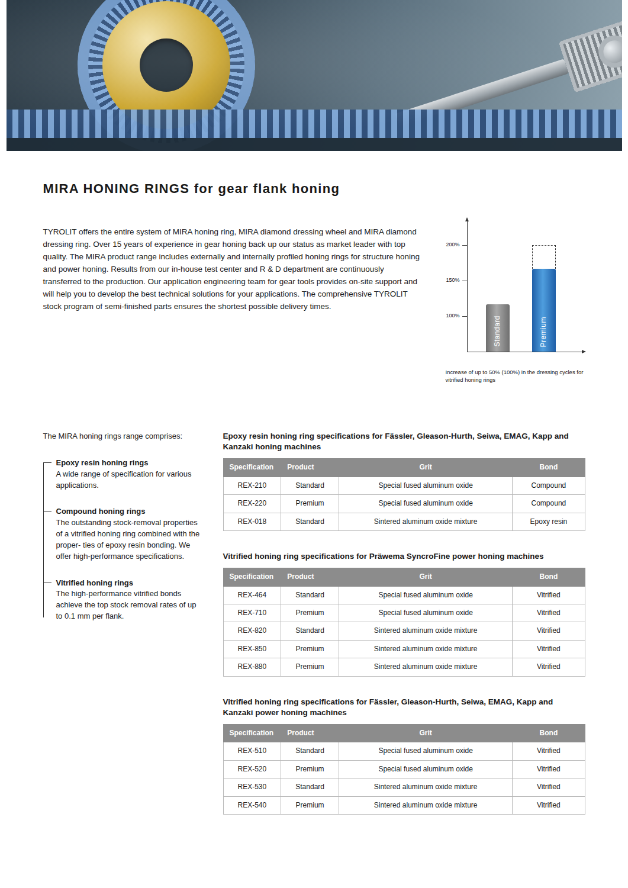MIRA HONING RINGS for gear flank honing
TYROLIT offers the entire system of MIRA honing ring, MIRA diamond dressing wheel and MIRA diamond dressing ring. Over 15 years of experience in gear honing back up our status as market leader with top quality. The MIRA product range includes externally and internally profiled honing rings for structure honing and power honing. Results from our in-house test center and R & D department are continuously transferred to the production. Our application engineering team for gear tools provides on-site support and will help you to develop the best technical solutions for your applications. The comprehensive TYROLIT stock program of semi-finished parts ensures the shortest possible delivery times.
200%
150%
100%
Standard
Premium
Increase of up to 50% (100%) in the dressing cycles for vitrified honing rings
The MIRA honing rings range comprises:
Epoxy resin honing rings
A wide range of specification for various applications.
Compound honing rings
The outstanding stock-removal properties of a vitrified honing ring combined with the proper- ties of epoxy resin bonding. We offer high-performance specifications.
Vitrified honing rings
The high-performance vitrified bonds achieve the top stock removal rates of up to 0.1 mm per flank.
Epoxy resin honing ring specifications for Fässler, Gleason-Hurth, Seiwa, EMAG, Kapp and Kanzaki honing machines
| Specification | Product | Grit | Bond |
| --- | --- | --- | --- |
| REX-210 | Standard | Special fused aluminum oxide | Compound |
| REX-220 | Premium | Special fused aluminum oxide | Compound |
| REX-018 | Standard | Sintered aluminum oxide mixture | Epoxy resin |
Vitrified honing ring specifications for Präwema SyncroFine power honing machines
| Specification | Product | Grit | Bond |
| --- | --- | --- | --- |
| REX-464 | Standard | Special fused aluminum oxide | Vitrified |
| REX-710 | Premium | Special fused aluminum oxide | Vitrified |
| REX-820 | Standard | Sintered aluminum oxide mixture | Vitrified |
| REX-850 | Premium | Sintered aluminum oxide mixture | Vitrified |
| REX-880 | Premium | Sintered aluminum oxide mixture | Vitrified |
Vitrified honing ring specifications for Fässler, Gleason-Hurth, Seiwa, EMAG, Kapp and Kanzaki power honing machines
| Specification | Product | Grit | Bond |
| --- | --- | --- | --- |
| REX-510 | Standard | Special fused aluminum oxide | Vitrified |
| REX-520 | Premium | Special fused aluminum oxide | Vitrified |
| REX-530 | Standard | Sintered aluminum oxide mixture | Vitrified |
| REX-540 | Premium | Sintered aluminum oxide mixture | Vitrified |